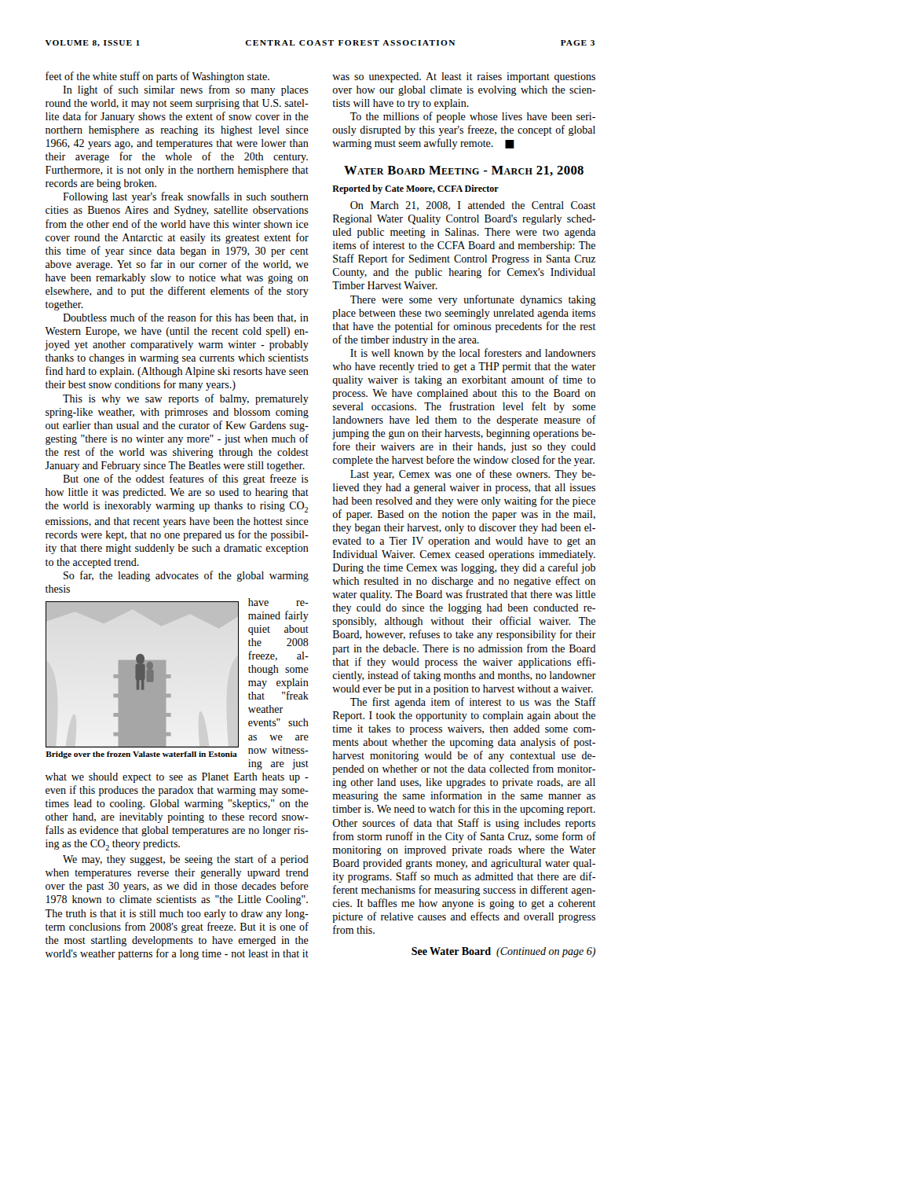VOLUME 8, ISSUE 1
CENTRAL COAST FOREST ASSOCIATION
PAGE 3
feet of the white stuff on parts of Washington state.
In light of such similar news from so many places round the world, it may not seem surprising that U.S. satellite data for January shows the extent of snow cover in the northern hemisphere as reaching its highest level since 1966, 42 years ago, and temperatures that were lower than their average for the whole of the 20th century. Furthermore, it is not only in the northern hemisphere that records are being broken.
Following last year's freak snowfalls in such southern cities as Buenos Aires and Sydney, satellite observations from the other end of the world have this winter shown ice cover round the Antarctic at easily its greatest extent for this time of year since data began in 1979, 30 per cent above average. Yet so far in our corner of the world, we have been remarkably slow to notice what was going on elsewhere, and to put the different elements of the story together.
Doubtless much of the reason for this has been that, in Western Europe, we have (until the recent cold spell) enjoyed yet another comparatively warm winter - probably thanks to changes in warming sea currents which scientists find hard to explain. (Although Alpine ski resorts have seen their best snow conditions for many years.)
This is why we saw reports of balmy, prematurely spring-like weather, with primroses and blossom coming out earlier than usual and the curator of Kew Gardens suggesting "there is no winter any more" - just when much of the rest of the world was shivering through the coldest January and February since The Beatles were still together.
But one of the oddest features of this great freeze is how little it was predicted. We are so used to hearing that the world is inexorably warming up thanks to rising CO2 emissions, and that recent years have been the hottest since records were kept, that no one prepared us for the possibility that there might suddenly be such a dramatic exception to the accepted trend.
So far, the leading advocates of the global warming thesis
Bridge over the frozen Valaste waterfall in Estonia
have remained fairly quiet about the 2008 freeze, although some may explain that "freak weather events" such as we are now witnessing are just what we should expect to see as Planet Earth heats up - even if this produces the paradox that warming may sometimes lead to cooling. Global warming "skeptics," on the other hand, are inevitably pointing to these record snowfalls as evidence that global temperatures are no longer rising as the CO2 theory predicts.
We may, they suggest, be seeing the start of a period when temperatures reverse their generally upward trend over the past 30 years, as we did in those decades before 1978 known to climate scientists as "the Little Cooling". The truth is that it is still much too early to draw any long-term conclusions from 2008's great freeze. But it is one of the most startling developments to have emerged in the world's weather patterns for a long time - not least in that it was so unexpected. At least it raises important questions over how our global climate is evolving which the scientists will have to try to explain.
To the millions of people whose lives have been seriously disrupted by this year's freeze, the concept of global warming must seem awfully remote. ■
Water Board Meeting - March 21, 2008
Reported by Cate Moore, CCFA Director
On March 21, 2008, I attended the Central Coast Regional Water Quality Control Board's regularly scheduled public meeting in Salinas. There were two agenda items of interest to the CCFA Board and membership: The Staff Report for Sediment Control Progress in Santa Cruz County, and the public hearing for Cemex's Individual Timber Harvest Waiver.
There were some very unfortunate dynamics taking place between these two seemingly unrelated agenda items that have the potential for ominous precedents for the rest of the timber industry in the area.
It is well known by the local foresters and landowners who have recently tried to get a THP permit that the water quality waiver is taking an exorbitant amount of time to process. We have complained about this to the Board on several occasions. The frustration level felt by some landowners have led them to the desperate measure of jumping the gun on their harvests, beginning operations before their waivers are in their hands, just so they could complete the harvest before the window closed for the year.
Last year, Cemex was one of these owners. They believed they had a general waiver in process, that all issues had been resolved and they were only waiting for the piece of paper. Based on the notion the paper was in the mail, they began their harvest, only to discover they had been elevated to a Tier IV operation and would have to get an Individual Waiver. Cemex ceased operations immediately. During the time Cemex was logging, they did a careful job which resulted in no discharge and no negative effect on water quality. The Board was frustrated that there was little they could do since the logging had been conducted responsibly, although without their official waiver. The Board, however, refuses to take any responsibility for their part in the debacle. There is no admission from the Board that if they would process the waiver applications efficiently, instead of taking months and months, no landowner would ever be put in a position to harvest without a waiver.
The first agenda item of interest to us was the Staff Report. I took the opportunity to complain again about the time it takes to process waivers, then added some comments about whether the upcoming data analysis of post-harvest monitoring would be of any contextual use depended on whether or not the data collected from monitoring other land uses, like upgrades to private roads, are all measuring the same information in the same manner as timber is. We need to watch for this in the upcoming report. Other sources of data that Staff is using includes reports from storm runoff in the City of Santa Cruz, some form of monitoring on improved private roads where the Water Board provided grants money, and agricultural water quality programs. Staff so much as admitted that there are different mechanisms for measuring success in different agencies. It baffles me how anyone is going to get a coherent picture of relative causes and effects and overall progress from this.
See Water Board (Continued on page 6)